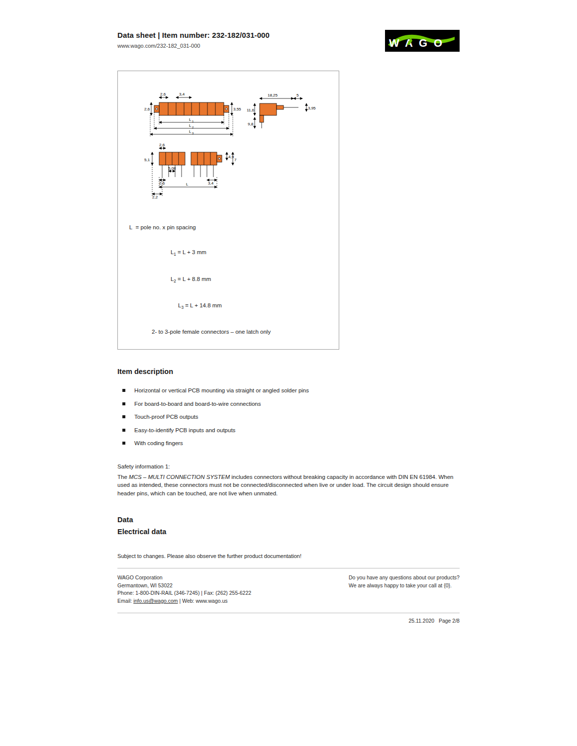Data sheet | Item number: 232-182/031-000
www.wago.com/232-182_031-000
W A G O
2,6 3,4 2,6 3,55 L 1 L 2 L 3 18,25 5 11,6 3,95 9,8 2,6 4,9 7 5,1 5,08 2,6 3,4 L 2,2
L = pole no. x pin spacing
L1 = L + 3 mm
L2 = L + 8.8 mm
L3 = L + 14.8 mm
2- to 3-pole female connectors – one latch only
Item description
Horizontal or vertical PCB mounting via straight or angled solder pins
For board-to-board and board-to-wire connections
Touch-proof PCB outputs
Easy-to-identify PCB inputs and outputs
With coding fingers
Safety information 1:
The MCS – MULTI CONNECTION SYSTEM includes connectors without breaking capacity in accordance with DIN EN 61984. When used as intended, these connectors must not be connected/disconnected when live or under load. The circuit design should ensure header pins, which can be touched, are not live when unmated.
Data
Electrical data
Subject to changes. Please also observe the further product documentation!
WAGO Corporation
Germantown, WI 53022
Phone: 1-800-DIN-RAIL (346-7245) | Fax: (262) 255-6222
Email: info.us@wago.com | Web: www.wago.us
Do you have any questions about our products?
We are always happy to take your call at {0}.
25.11.2020 Page 2/8